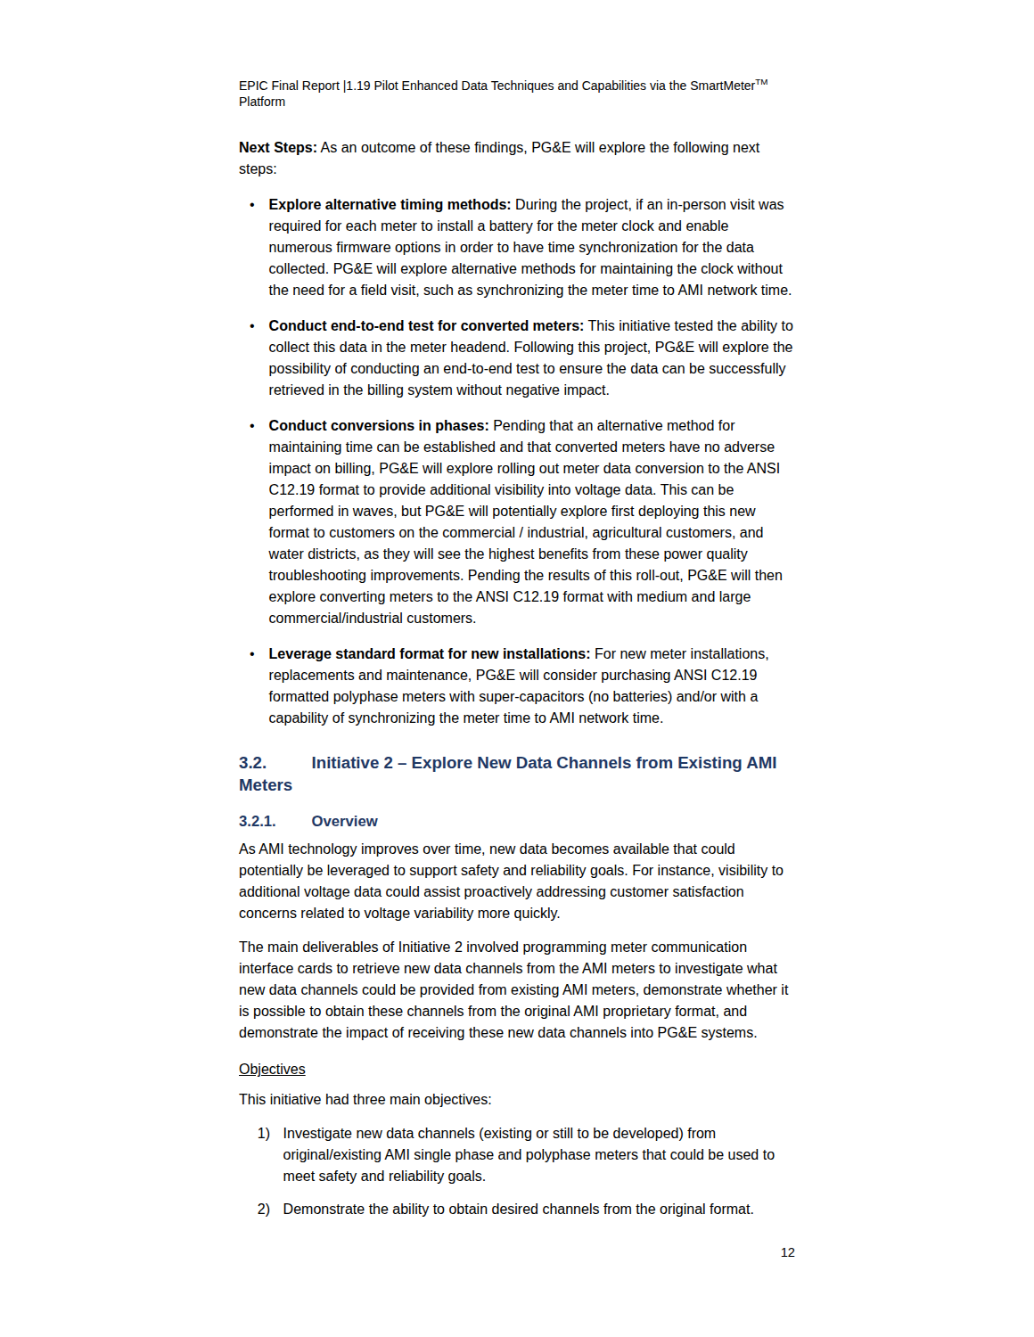EPIC Final Report |1.19 Pilot Enhanced Data Techniques and Capabilities via the SmartMeterTM Platform
Next Steps: As an outcome of these findings, PG&E will explore the following next steps:
Explore alternative timing methods: During the project, if an in-person visit was required for each meter to install a battery for the meter clock and enable numerous firmware options in order to have time synchronization for the data collected. PG&E will explore alternative methods for maintaining the clock without the need for a field visit, such as synchronizing the meter time to AMI network time.
Conduct end-to-end test for converted meters: This initiative tested the ability to collect this data in the meter headend. Following this project, PG&E will explore the possibility of conducting an end-to-end test to ensure the data can be successfully retrieved in the billing system without negative impact.
Conduct conversions in phases: Pending that an alternative method for maintaining time can be established and that converted meters have no adverse impact on billing, PG&E will explore rolling out meter data conversion to the ANSI C12.19 format to provide additional visibility into voltage data. This can be performed in waves, but PG&E will potentially explore first deploying this new format to customers on the commercial / industrial, agricultural customers, and water districts, as they will see the highest benefits from these power quality troubleshooting improvements. Pending the results of this roll-out, PG&E will then explore converting meters to the ANSI C12.19 format with medium and large commercial/industrial customers.
Leverage standard format for new installations: For new meter installations, replacements and maintenance, PG&E will consider purchasing ANSI C12.19 formatted polyphase meters with super-capacitors (no batteries) and/or with a capability of synchronizing the meter time to AMI network time.
3.2. Initiative 2 – Explore New Data Channels from Existing AMI Meters
3.2.1. Overview
As AMI technology improves over time, new data becomes available that could potentially be leveraged to support safety and reliability goals. For instance, visibility to additional voltage data could assist proactively addressing customer satisfaction concerns related to voltage variability more quickly.
The main deliverables of Initiative 2 involved programming meter communication interface cards to retrieve new data channels from the AMI meters to investigate what new data channels could be provided from existing AMI meters, demonstrate whether it is possible to obtain these channels from the original AMI proprietary format, and demonstrate the impact of receiving these new data channels into PG&E systems.
Objectives
This initiative had three main objectives:
Investigate new data channels (existing or still to be developed) from original/existing AMI single phase and polyphase meters that could be used to meet safety and reliability goals.
Demonstrate the ability to obtain desired channels from the original format.
12